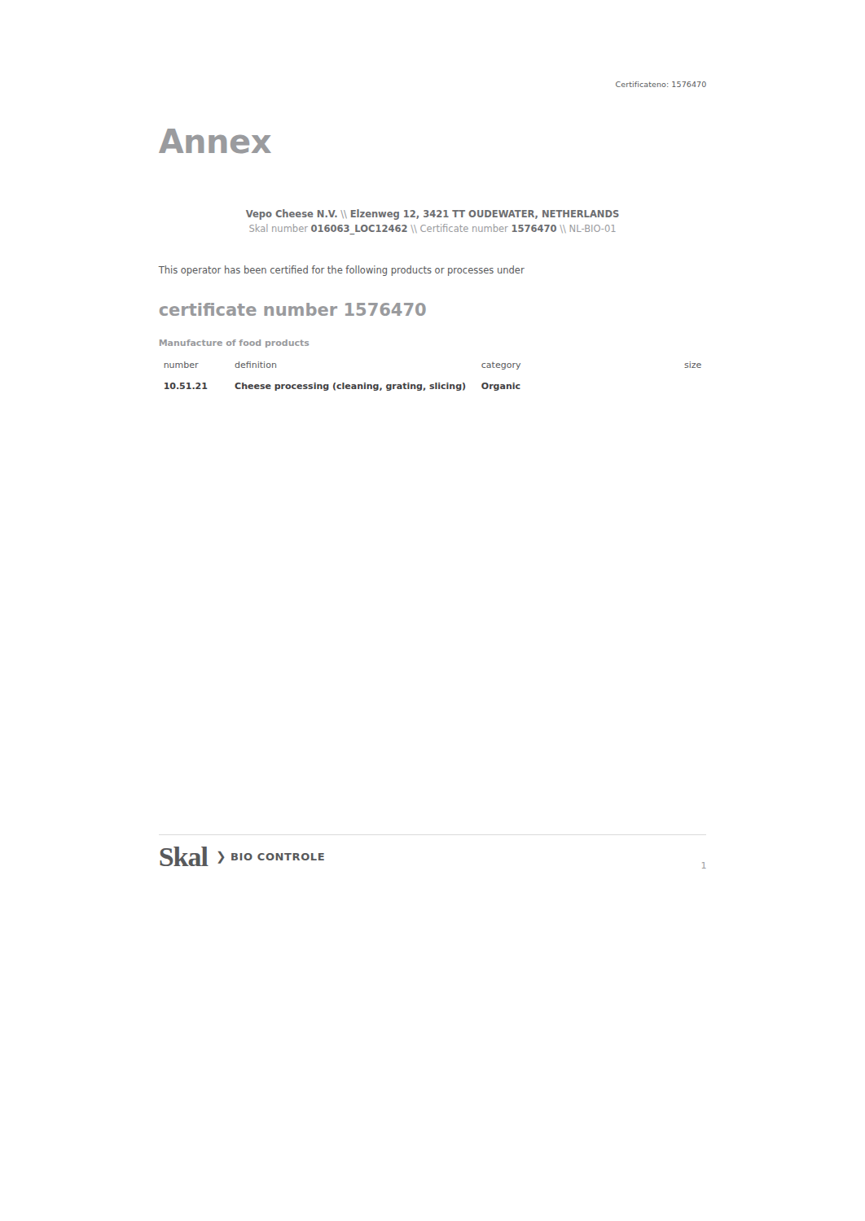Certificateno: 1576470
Annex
Vepo Cheese N.V. \\ Elzenweg 12, 3421 TT OUDEWATER, NETHERLANDS
Skal number 016063_LOC12462 \\ Certificate number 1576470 \\ NL-BIO-01
This operator has been certified for the following products or processes under
certificate number 1576470
Manufacture of food products
| number | definition | category | size |
| --- | --- | --- | --- |
| 10.51.21 | Cheese processing (cleaning, grating, slicing) | Organic | |
Skal ❯Bio Controle
1